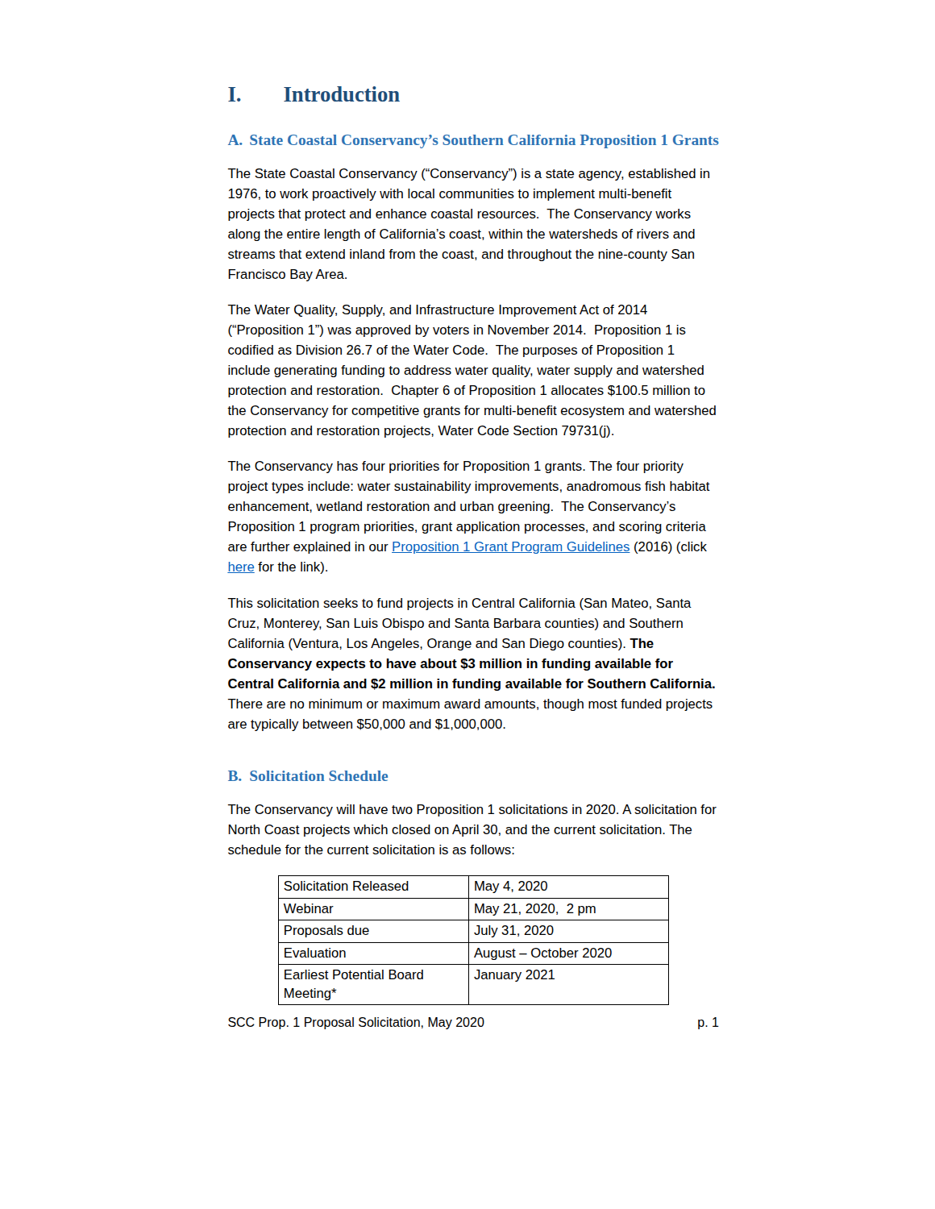I. Introduction
A. State Coastal Conservancy’s Southern California Proposition 1 Grants
The State Coastal Conservancy (“Conservancy”) is a state agency, established in 1976, to work proactively with local communities to implement multi-benefit projects that protect and enhance coastal resources. The Conservancy works along the entire length of California’s coast, within the watersheds of rivers and streams that extend inland from the coast, and throughout the nine-county San Francisco Bay Area.
The Water Quality, Supply, and Infrastructure Improvement Act of 2014 (“Proposition 1”) was approved by voters in November 2014. Proposition 1 is codified as Division 26.7 of the Water Code. The purposes of Proposition 1 include generating funding to address water quality, water supply and watershed protection and restoration. Chapter 6 of Proposition 1 allocates $100.5 million to the Conservancy for competitive grants for multi-benefit ecosystem and watershed protection and restoration projects, Water Code Section 79731(j).
The Conservancy has four priorities for Proposition 1 grants. The four priority project types include: water sustainability improvements, anadromous fish habitat enhancement, wetland restoration and urban greening. The Conservancy’s Proposition 1 program priorities, grant application processes, and scoring criteria are further explained in our Proposition 1 Grant Program Guidelines (2016) (click here for the link).
This solicitation seeks to fund projects in Central California (San Mateo, Santa Cruz, Monterey, San Luis Obispo and Santa Barbara counties) and Southern California (Ventura, Los Angeles, Orange and San Diego counties). The Conservancy expects to have about $3 million in funding available for Central California and $2 million in funding available for Southern California. There are no minimum or maximum award amounts, though most funded projects are typically between $50,000 and $1,000,000.
B. Solicitation Schedule
The Conservancy will have two Proposition 1 solicitations in 2020. A solicitation for North Coast projects which closed on April 30, and the current solicitation. The schedule for the current solicitation is as follows:
| Solicitation Released | May 4, 2020 |
| Webinar | May 21, 2020, 2 pm |
| Proposals due | July 31, 2020 |
| Evaluation | August – October 2020 |
| Earliest Potential Board Meeting* | January 2021 |
SCC Prop. 1 Proposal Solicitation, May 2020 p. 1